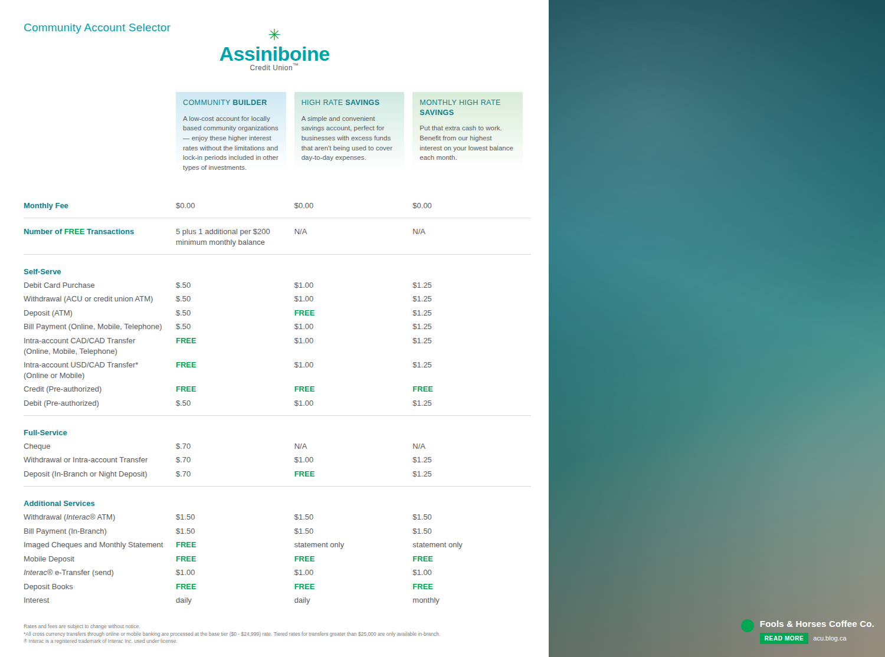Community Account Selector
✳ Assiniboine Credit Union™
| | COMMUNITY BUILDER A low-cost account for locally based community organizations — enjoy these higher interest rates without the limitations and lock-in periods included in other types of investments. | HIGH RATE SAVINGS A simple and convenient savings account, perfect for businesses with excess funds that aren't being used to cover day-to-day expenses. | MONTHLY HIGH RATE SAVINGS Put that extra cash to work. Benefit from our highest interest on your lowest balance each month. |
| --- | --- | --- | --- |
| Monthly Fee | $0.00 | $0.00 | $0.00 |
| Number of FREE Transactions | 5 plus 1 additional per $200 minimum monthly balance | N/A | N/A |
| Self-Serve | | | |
| Debit Card Purchase | $.50 | $1.00 | $1.25 |
| Withdrawal (ACU or credit union ATM) | $.50 | $1.00 | $1.25 |
| Deposit (ATM) | $.50 | FREE | $1.25 |
| Bill Payment (Online, Mobile, Telephone) | $.50 | $1.00 | $1.25 |
| Intra-account CAD/CAD Transfer (Online, Mobile, Telephone) | FREE | $1.00 | $1.25 |
| Intra-account USD/CAD Transfer* (Online or Mobile) | FREE | $1.00 | $1.25 |
| Credit (Pre-authorized) | FREE | FREE | FREE |
| Debit (Pre-authorized) | $.50 | $1.00 | $1.25 |
| Full-Service | | | |
| Cheque | $.70 | N/A | N/A |
| Withdrawal or Intra-account Transfer | $.70 | $1.00 | $1.25 |
| Deposit (In-Branch or Night Deposit) | $.70 | FREE | $1.25 |
| Additional Services | | | |
| Withdrawal ( Interac ® ATM) | $1.50 | $1.50 | $1.50 |
| Bill Payment (In-Branch) | $1.50 | $1.50 | $1.50 |
| Imaged Cheques and Monthly Statement | FREE | statement only | statement only |
| Mobile Deposit | FREE | FREE | FREE |
| Interac ® e-Transfer (send) | $1.00 | $1.00 | $1.00 |
| Deposit Books | FREE | FREE | FREE |
| Interest | daily | daily | monthly |
Rates and fees are subject to change without notice.
*All cross currency transfers through online or mobile banking are processed at the base tier ($0 - $24,999) rate. Tiered rates for transfers greater than $25,000 are only available in-branch.
® Interac is a registered trademark of Interac Inc. used under license.
Fools & Horses Coffee Co.
READ MORE acu.blog.ca